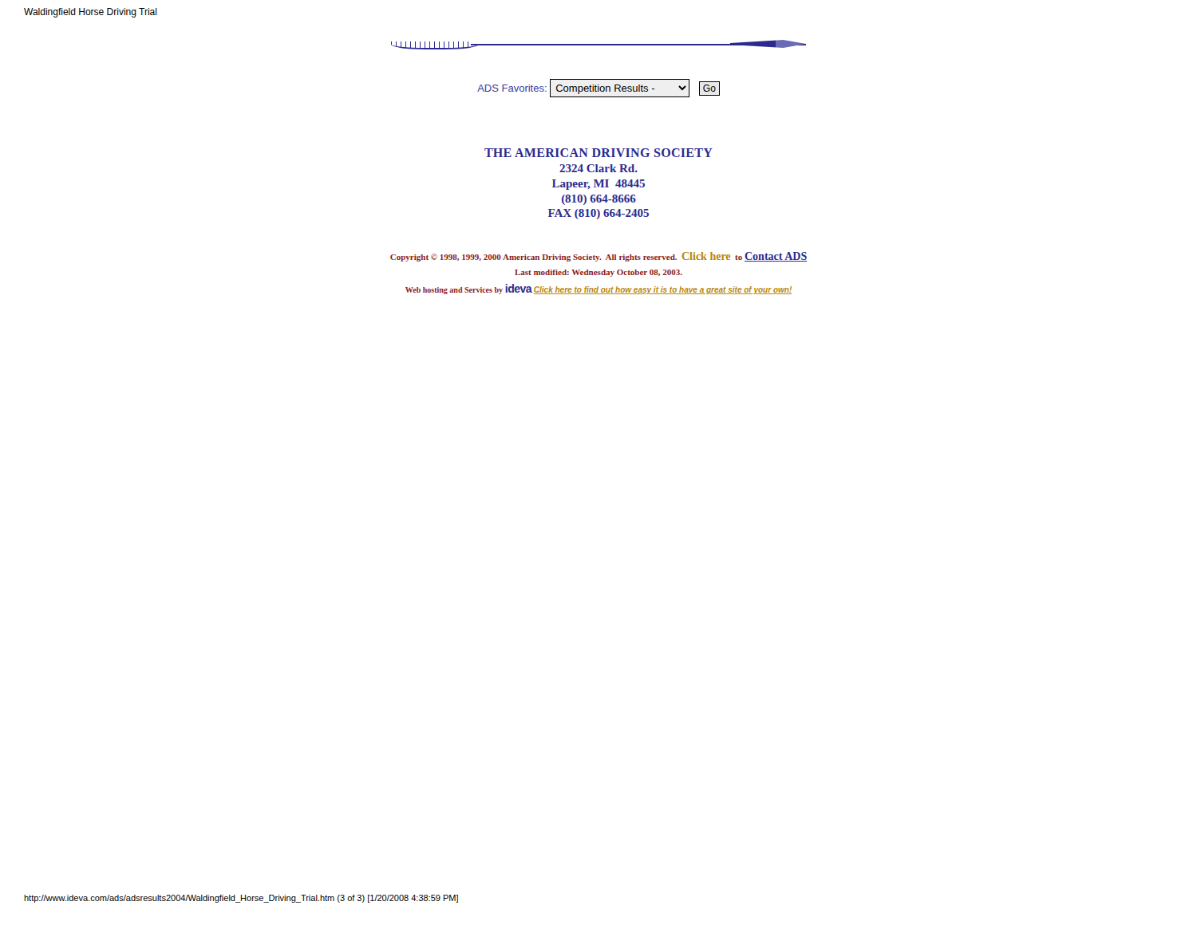Waldingfield Horse Driving Trial
ADS Favorites: Competition Results - Go
THE AMERICAN DRIVING SOCIETY
2324 Clark Rd.
Lapeer, MI 48445
(810) 664-8666
FAX (810) 664-2405
Copyright © 1998, 1999, 2000 American Driving Society. All rights reserved. Click here to Contact ADS
Last modified: Wednesday October 08, 2003.
Web hosting and Services by ideva Click here to find out how easy it is to have a great site of your own!
http://www.ideva.com/ads/adsresults2004/Waldingfield_Horse_Driving_Trial.htm (3 of 3) [1/20/2008 4:38:59 PM]